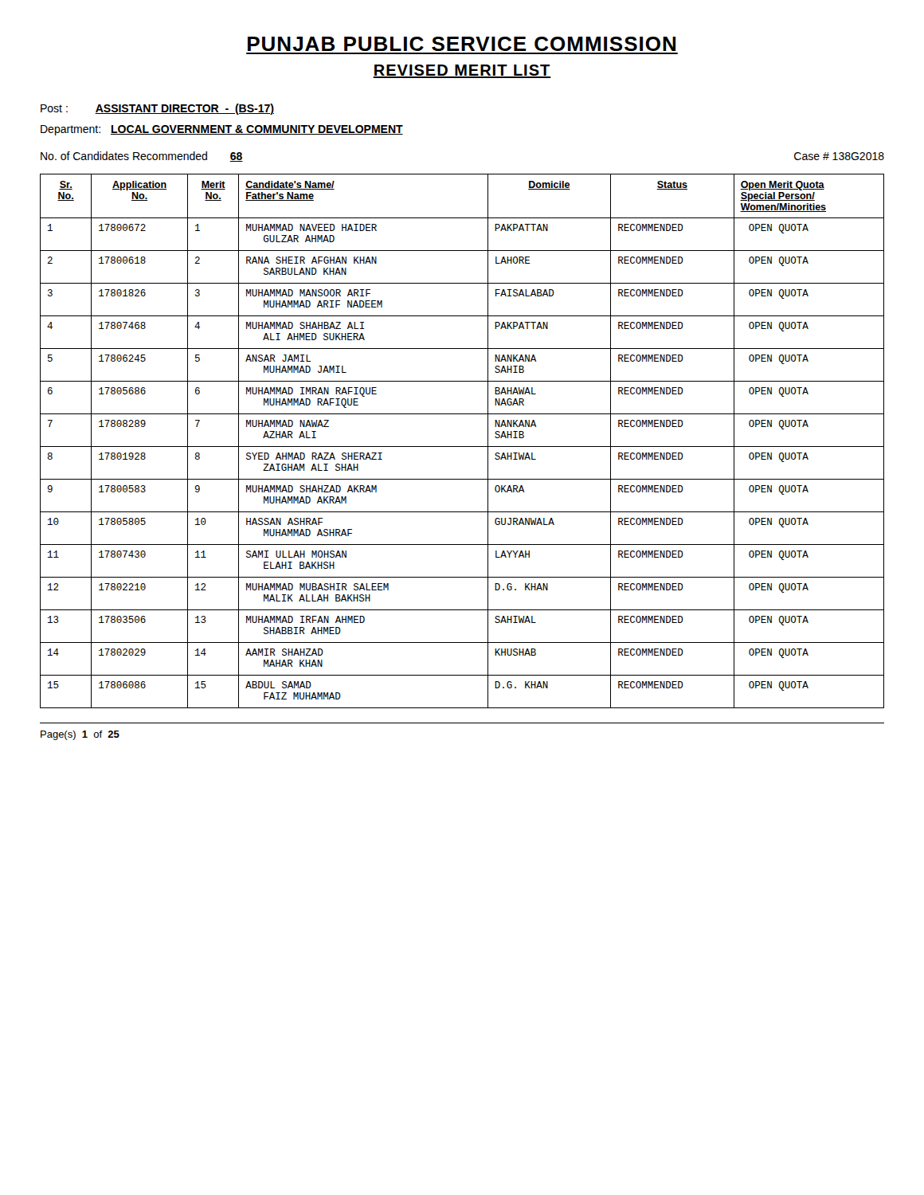PUNJAB PUBLIC SERVICE COMMISSION
REVISED MERIT LIST
Post : ASSISTANT DIRECTOR - (BS-17)
Department: LOCAL GOVERNMENT & COMMUNITY DEVELOPMENT
No. of Candidates Recommended 68
Case # 138G2018
| Sr. No. | Application No. | Merit No. | Candidate's Name/ Father's Name | Domicile | Status | Open Merit Quota Special Person/ Women/Minorities |
| --- | --- | --- | --- | --- | --- | --- |
| 1 | 17800672 | 1 | MUHAMMAD NAVEED HAIDER GULZAR AHMAD | PAKPATTAN | RECOMMENDED | OPEN QUOTA |
| 2 | 17800618 | 2 | RANA SHEIR AFGHAN KHAN SARBULAND KHAN | LAHORE | RECOMMENDED | OPEN QUOTA |
| 3 | 17801826 | 3 | MUHAMMAD MANSOOR ARIF MUHAMMAD ARIF NADEEM | FAISALABAD | RECOMMENDED | OPEN QUOTA |
| 4 | 17807468 | 4 | MUHAMMAD SHAHBAZ ALI ALI AHMED SUKHERA | PAKPATTAN | RECOMMENDED | OPEN QUOTA |
| 5 | 17806245 | 5 | ANSAR JAMIL MUHAMMAD JAMIL | NANKANA SAHIB | RECOMMENDED | OPEN QUOTA |
| 6 | 17805686 | 6 | MUHAMMAD IMRAN RAFIQUE MUHAMMAD RAFIQUE | BAHAWAL NAGAR | RECOMMENDED | OPEN QUOTA |
| 7 | 17808289 | 7 | MUHAMMAD NAWAZ AZHAR ALI | NANKANA SAHIB | RECOMMENDED | OPEN QUOTA |
| 8 | 17801928 | 8 | SYED AHMAD RAZA SHERAZI ZAIGHAM ALI SHAH | SAHIWAL | RECOMMENDED | OPEN QUOTA |
| 9 | 17800583 | 9 | MUHAMMAD SHAHZAD AKRAM MUHAMMAD AKRAM | OKARA | RECOMMENDED | OPEN QUOTA |
| 10 | 17805805 | 10 | HASSAN ASHRAF MUHAMMAD ASHRAF | GUJRANWALA | RECOMMENDED | OPEN QUOTA |
| 11 | 17807430 | 11 | SAMI ULLAH MOHSAN ELAHI BAKHSH | LAYYAH | RECOMMENDED | OPEN QUOTA |
| 12 | 17802210 | 12 | MUHAMMAD MUBASHIR SALEEM MALIK ALLAH BAKHSH | D.G. KHAN | RECOMMENDED | OPEN QUOTA |
| 13 | 17803506 | 13 | MUHAMMAD IRFAN AHMED SHABBIR AHMED | SAHIWAL | RECOMMENDED | OPEN QUOTA |
| 14 | 17802029 | 14 | AAMIR SHAHZAD MAHAR KHAN | KHUSHAB | RECOMMENDED | OPEN QUOTA |
| 15 | 17806086 | 15 | ABDUL SAMAD FAIZ MUHAMMAD | D.G. KHAN | RECOMMENDED | OPEN QUOTA |
Page(s) 1 of 25